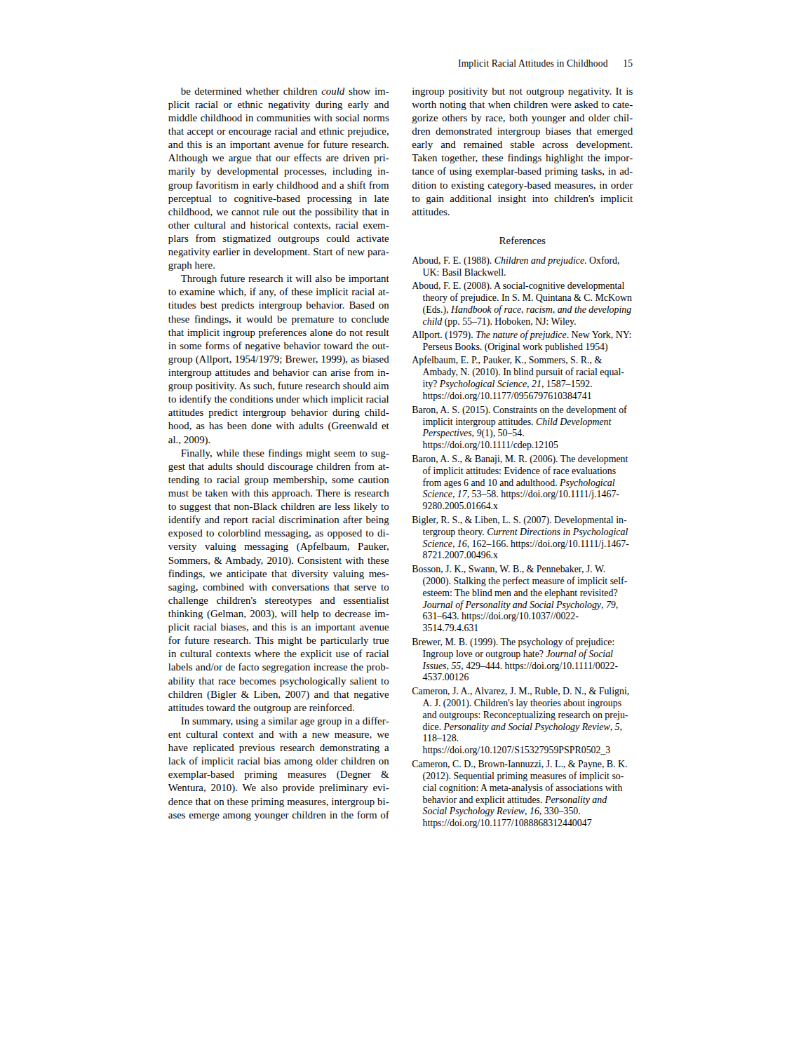Implicit Racial Attitudes in Childhood15
be determined whether children could show implicit racial or ethnic negativity during early and middle childhood in communities with social norms that accept or encourage racial and ethnic prejudice, and this is an important avenue for future research. Although we argue that our effects are driven primarily by developmental processes, including ingroup favoritism in early childhood and a shift from perceptual to cognitive-based processing in late childhood, we cannot rule out the possibility that in other cultural and historical contexts, racial exemplars from stigmatized outgroups could activate negativity earlier in development. Start of new paragraph here.
Through future research it will also be important to examine which, if any, of these implicit racial attitudes best predicts intergroup behavior. Based on these findings, it would be premature to conclude that implicit ingroup preferences alone do not result in some forms of negative behavior toward the outgroup (Allport, 1954/1979; Brewer, 1999), as biased intergroup attitudes and behavior can arise from ingroup positivity. As such, future research should aim to identify the conditions under which implicit racial attitudes predict intergroup behavior during childhood, as has been done with adults (Greenwald et al., 2009).
Finally, while these findings might seem to suggest that adults should discourage children from attending to racial group membership, some caution must be taken with this approach. There is research to suggest that non-Black children are less likely to identify and report racial discrimination after being exposed to colorblind messaging, as opposed to diversity valuing messaging (Apfelbaum, Pauker, Sommers, & Ambady, 2010). Consistent with these findings, we anticipate that diversity valuing messaging, combined with conversations that serve to challenge children's stereotypes and essentialist thinking (Gelman, 2003), will help to decrease implicit racial biases, and this is an important avenue for future research. This might be particularly true in cultural contexts where the explicit use of racial labels and/or de facto segregation increase the probability that race becomes psychologically salient to children (Bigler & Liben, 2007) and that negative attitudes toward the outgroup are reinforced.
In summary, using a similar age group in a different cultural context and with a new measure, we have replicated previous research demonstrating a lack of implicit racial bias among older children on exemplar-based priming measures (Degner & Wentura, 2010). We also provide preliminary evidence that on these priming measures, intergroup biases emerge among younger children in the form of ingroup positivity but not outgroup negativity. It is worth noting that when children were asked to categorize others by race, both younger and older children demonstrated intergroup biases that emerged early and remained stable across development. Taken together, these findings highlight the importance of using exemplar-based priming tasks, in addition to existing category-based measures, in order to gain additional insight into children's implicit attitudes.
References
Aboud, F. E. (1988). Children and prejudice. Oxford, UK: Basil Blackwell.
Aboud, F. E. (2008). A social-cognitive developmental theory of prejudice. In S. M. Quintana & C. McKown (Eds.), Handbook of race, racism, and the developing child (pp. 55–71). Hoboken, NJ: Wiley.
Allport. (1979). The nature of prejudice. New York, NY: Perseus Books. (Original work published 1954)
Apfelbaum, E. P., Pauker, K., Sommers, S. R., & Ambady, N. (2010). In blind pursuit of racial equality? Psychological Science, 21, 1587–1592. https://doi.org/10.1177/0956797610384741
Baron, A. S. (2015). Constraints on the development of implicit intergroup attitudes. Child Development Perspectives, 9(1), 50–54. https://doi.org/10.1111/cdep.12105
Baron, A. S., & Banaji, M. R. (2006). The development of implicit attitudes: Evidence of race evaluations from ages 6 and 10 and adulthood. Psychological Science, 17, 53–58. https://doi.org/10.1111/j.1467-9280.2005.01664.x
Bigler, R. S., & Liben, L. S. (2007). Developmental intergroup theory. Current Directions in Psychological Science, 16, 162–166. https://doi.org/10.1111/j.1467-8721.2007.00496.x
Bosson, J. K., Swann, W. B., & Pennebaker, J. W. (2000). Stalking the perfect measure of implicit self-esteem: The blind men and the elephant revisited? Journal of Personality and Social Psychology, 79, 631–643. https://doi.org/10.1037//0022-3514.79.4.631
Brewer, M. B. (1999). The psychology of prejudice: Ingroup love or outgroup hate? Journal of Social Issues, 55, 429–444. https://doi.org/10.1111/0022-4537.00126
Cameron, J. A., Alvarez, J. M., Ruble, D. N., & Fuligni, A. J. (2001). Children's lay theories about ingroups and outgroups: Reconceptualizing research on prejudice. Personality and Social Psychology Review, 5, 118–128. https://doi.org/10.1207/S15327959PSPR0502_3
Cameron, C. D., Brown-Iannuzzi, J. L., & Payne, B. K. (2012). Sequential priming measures of implicit social cognition: A meta-analysis of associations with behavior and explicit attitudes. Personality and Social Psychology Review, 16, 330–350. https://doi.org/10.1177/1088868312440047